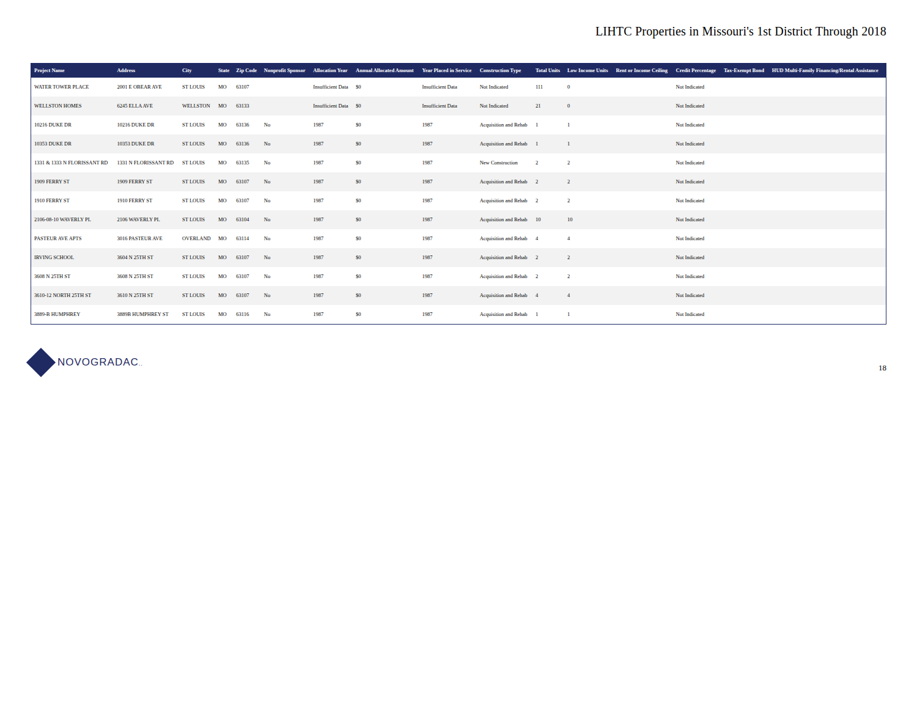LIHTC Properties in Missouri's 1st District Through 2018
| Project Name | Address | City | State | Zip Code | Nonprofit Sponsor | Allocation Year | Annual Allocated Amount | Year Placed in Service | Construction Type | Total Units | Low Income Units | Rent or Income Ceiling | Credit Percentage | Tax-Exempt Bond | HUD Multi-Family Financing/Rental Assistance |
| --- | --- | --- | --- | --- | --- | --- | --- | --- | --- | --- | --- | --- | --- | --- | --- |
| WATER TOWER PLACE | 2001 E OBEAR AVE | ST LOUIS | MO | 63107 | | Insufficient Data | $0 | Insufficient Data | Not Indicated | 111 | 0 | | Not Indicated | | |
| WELLSTON HOMES | 6245 ELLA AVE | WELLSTON | MO | 63133 | | Insufficient Data | $0 | Insufficient Data | Not Indicated | 21 | 0 | | Not Indicated | | |
| 10216 DUKE DR | 10216 DUKE DR | ST LOUIS | MO | 63136 | No | 1987 | $0 | 1987 | Acquisition and Rehab | 1 | 1 | | Not Indicated | | |
| 10353 DUKE DR | 10353 DUKE DR | ST LOUIS | MO | 63136 | No | 1987 | $0 | 1987 | Acquisition and Rehab | 1 | 1 | | Not Indicated | | |
| 1331 & 1333 N FLORISSANT RD | 1331 N FLORISSANT RD | ST LOUIS | MO | 63135 | No | 1987 | $0 | 1987 | New Construction | 2 | 2 | | Not Indicated | | |
| 1909 FERRY ST | 1909 FERRY ST | ST LOUIS | MO | 63107 | No | 1987 | $0 | 1987 | Acquisition and Rehab | 2 | 2 | | Not Indicated | | |
| 1910 FERRY ST | 1910 FERRY ST | ST LOUIS | MO | 63107 | No | 1987 | $0 | 1987 | Acquisition and Rehab | 2 | 2 | | Not Indicated | | |
| 2106-08-10 WAVERLY PL | 2106 WAVERLY PL | ST LOUIS | MO | 63104 | No | 1987 | $0 | 1987 | Acquisition and Rehab | 10 | 10 | | Not Indicated | | |
| PASTEUR AVE APTS | 3016 PASTEUR AVE | OVERLAND | MO | 63114 | No | 1987 | $0 | 1987 | Acquisition and Rehab | 4 | 4 | | Not Indicated | | |
| IRVING SCHOOL | 3604 N 25TH ST | ST LOUIS | MO | 63107 | No | 1987 | $0 | 1987 | Acquisition and Rehab | 2 | 2 | | Not Indicated | | |
| 3608 N 25TH ST | 3608 N 25TH ST | ST LOUIS | MO | 63107 | No | 1987 | $0 | 1987 | Acquisition and Rehab | 2 | 2 | | Not Indicated | | |
| 3610-12 NORTH 25TH ST | 3610 N 25TH ST | ST LOUIS | MO | 63107 | No | 1987 | $0 | 1987 | Acquisition and Rehab | 4 | 4 | | Not Indicated | | |
| 3889-B HUMPHREY | 3889B HUMPHREY ST | ST LOUIS | MO | 63116 | No | 1987 | $0 | 1987 | Acquisition and Rehab | 1 | 1 | | Not Indicated | | |
NOVOGRADAC..
18